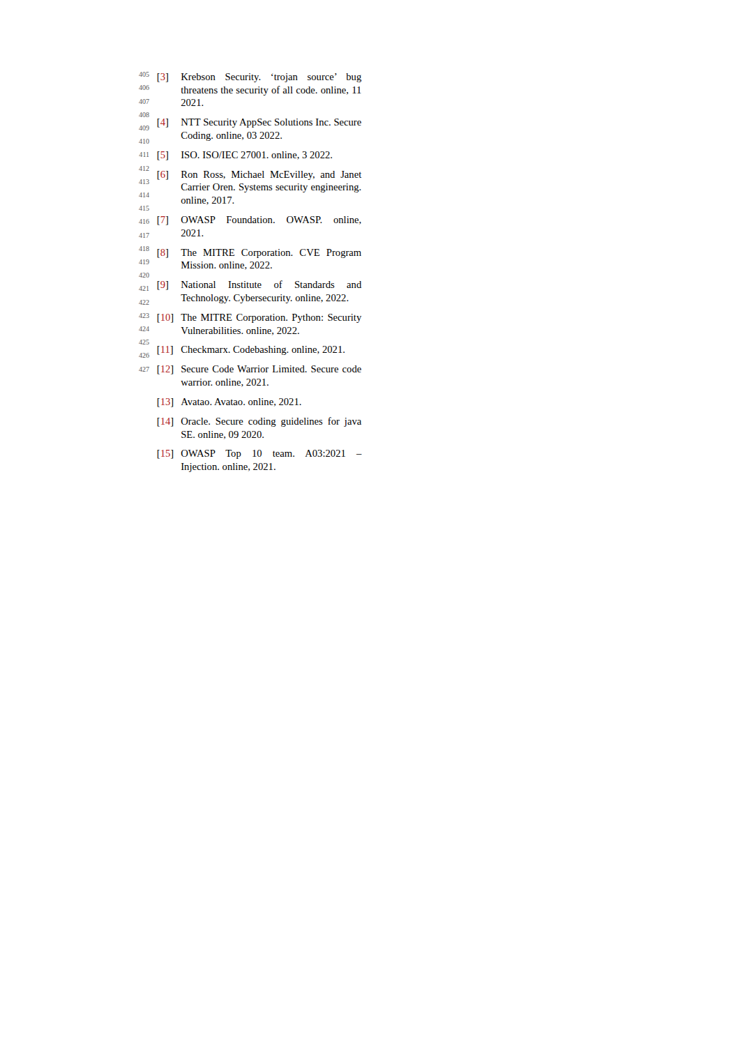405 406 407 408 409 410 411 412 413 414 415 416 417 418 419 420 421 422 423 424 425 426 427
[3] Krebson Security. ‘trojan source’ bug threatens the security of all code. online, 11 2021.
[4] NTT Security AppSec Solutions Inc. Secure Coding. online, 03 2022.
[5] ISO. ISO/IEC 27001. online, 3 2022.
[6] Ron Ross, Michael McEvilley, and Janet Carrier Oren. Systems security engineering. online, 2017.
[7] OWASP Foundation. OWASP. online, 2021.
[8] The MITRE Corporation. CVE Program Mission. online, 2022.
[9] National Institute of Standards and Technology. Cybersecurity. online, 2022.
[10] The MITRE Corporation. Python: Security Vulnerabilities. online, 2022.
[11] Checkmarx. Codebashing. online, 2021.
[12] Secure Code Warrior Limited. Secure code warrior. online, 2021.
[13] Avatao. Avatao. online, 2021.
[14] Oracle. Secure coding guidelines for java SE. online, 09 2020.
[15] OWASP Top 10 team. A03:2021 – Injection. online, 2021.